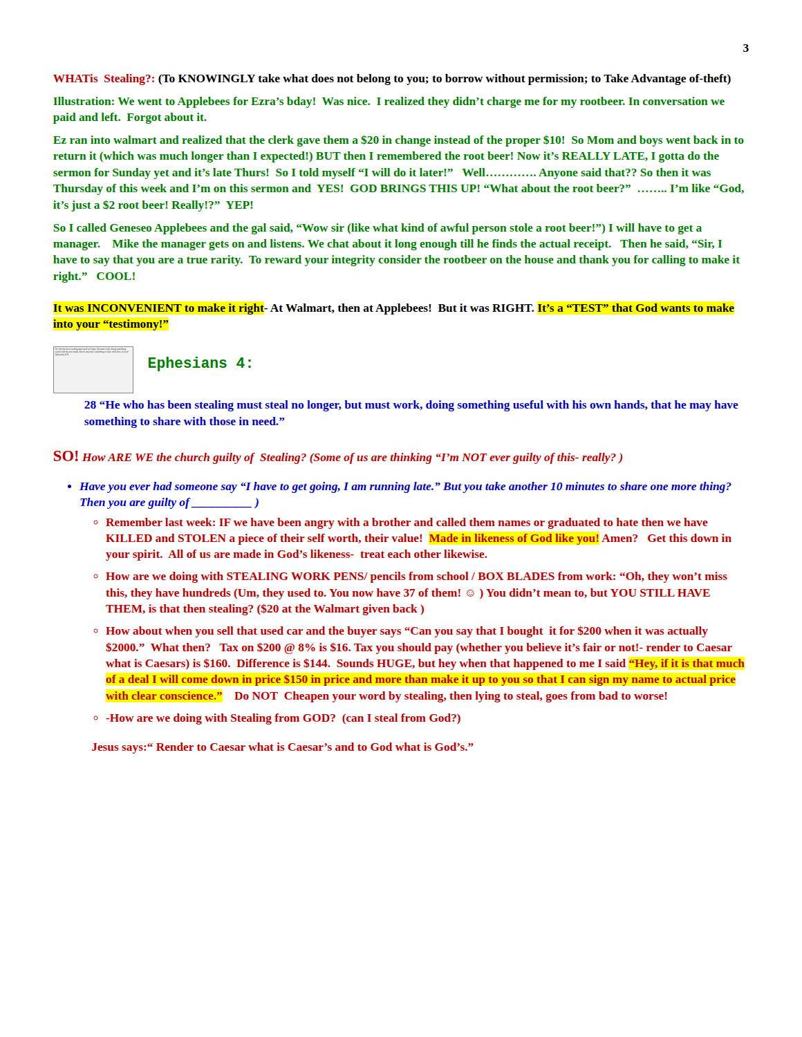3
WHATis Stealing?: (To KNOWINGLY take what does not belong to you; to borrow without permission; to Take Advantage of-theft)
Illustration: We went to Applebees for Ezra’s bday! Was nice. I realized they didn’t charge me for my rootbeer. In conversation we paid and left. Forgot about it.
Ez ran into walmart and realized that the clerk gave them a $20 in change instead of the proper $10! So Mom and boys went back in to return it (which was much longer than I expected!) BUT then I remembered the root beer! Now it’s REALLY LATE, I gotta do the sermon for Sunday yet and it’s late Thurs! So I told myself “I will do it later!” Well…………. Anyone said that?? So then it was Thursday of this week and I’m on this sermon and YES! GOD BRINGS THIS UP! “What about the root beer?” …….. I’m like “God, it’s just a $2 root beer! Really!?” YEP!
So I called Geneseo Applebees and the gal said, “Wow sir (like what kind of awful person stole a root beer!”) I will have to get a manager. Mike the manager gets on and listens. We chat about it long enough till he finds the actual receipt. Then he said, “Sir, I have to say that you are a true rarity. To reward your integrity consider the rootbeer on the house and thank you for calling to make it right.” COOL!
It was INCONVENIENT to make it right- At Walmart, then at Applebees! But it was RIGHT. It’s a “TEST” that God wants to make into your “testimony!”
He who has been stealing must steal no longer, but must work, doing something useful with his own hands, that he may have something to share with those in need. Ephesians 4:28
Ephesians 4:
28 “He who has been stealing must steal no longer, but must work, doing something useful with his own hands, that he may have something to share with those in need.”
SO! How ARE WE the church guilty of Stealing? (Some of us are thinking “I’m NOT ever guilty of this- really? )
Have you ever had someone say “I have to get going, I am running late.” But you take another 10 minutes to share one more thing? Then you are guilty of __________ )
Remember last week: IF we have been angry with a brother and called them names or graduated to hate then we have KILLED and STOLEN a piece of their self worth, their value! Made in likeness of God like you! Amen? Get this down in your spirit. All of us are made in God’s likeness- treat each other likewise.
How are we doing with STEALING WORK PENS/ pencils from school / BOX BLADES from work: “Oh, they won’t miss this, they have hundreds (Um, they used to. You now have 37 of them! ☺ ) You didn’t mean to, but YOU STILL HAVE THEM, is that then stealing? ($20 at the Walmart given back )
How about when you sell that used car and the buyer says “Can you say that I bought it for $200 when it was actually $2000.” What then? Tax on $200 @ 8% is $16. Tax you should pay (whether you believe it’s fair or not!- render to Caesar what is Caesars) is $160. Difference is $144. Sounds HUGE, but hey when that happened to me I said “Hey, if it is that much of a deal I will come down in price $150 in price and more than make it up to you so that I can sign my name to actual price with clear conscience.” Do NOT Cheapen your word by stealing, then lying to steal, goes from bad to worse!
-How are we doing with Stealing from GOD? (can I steal from God?)
Jesus says:“ Render to Caesar what is Caesar’s and to God what is God’s.”